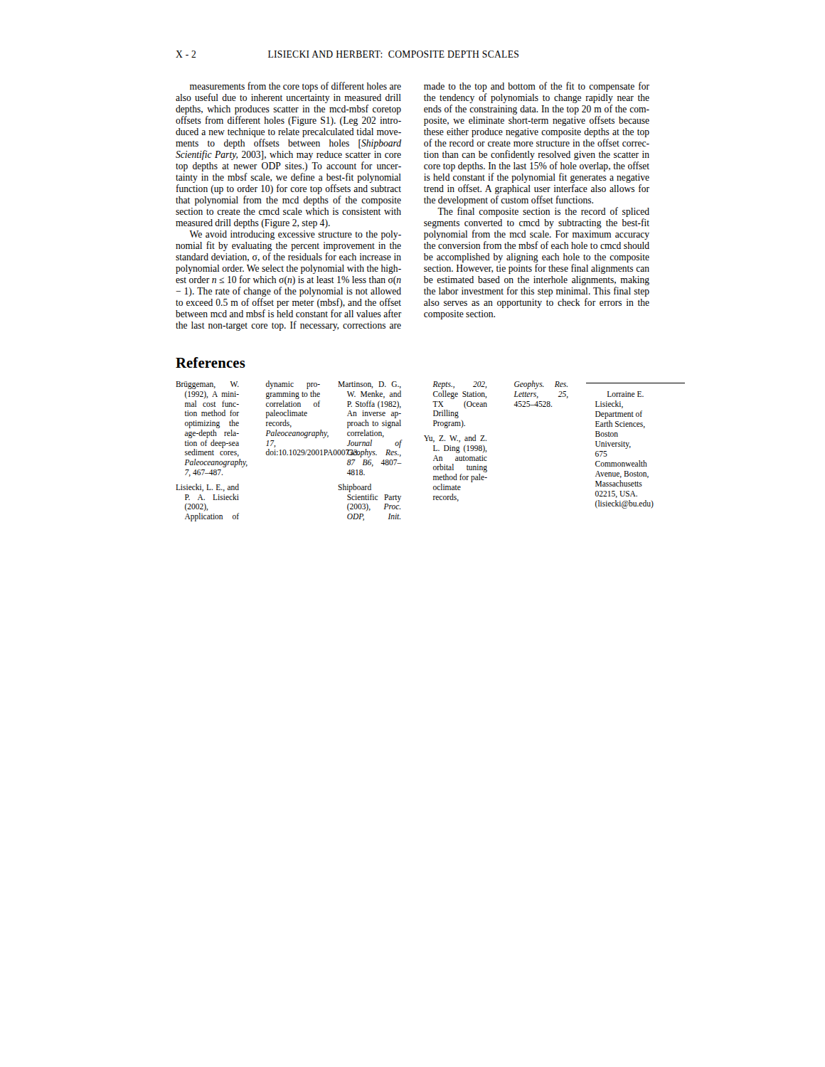X - 2
LISIECKI AND HERBERT: COMPOSITE DEPTH SCALES
measurements from the core tops of different holes are also useful due to inherent uncertainty in measured drill depths, which produces scatter in the mcd-mbsf coretop offsets from different holes (Figure S1). (Leg 202 introduced a new technique to relate precalculated tidal movements to depth offsets between holes [Shipboard Scientific Party, 2003], which may reduce scatter in core top depths at newer ODP sites.) To account for uncertainty in the mbsf scale, we define a best-fit polynomial function (up to order 10) for core top offsets and subtract that polynomial from the mcd depths of the composite section to create the cmcd scale which is consistent with measured drill depths (Figure 2, step 4).
We avoid introducing excessive structure to the polynomial fit by evaluating the percent improvement in the standard deviation, σ, of the residuals for each increase in polynomial order. We select the polynomial with the highest order n ≤ 10 for which σ(n) is at least 1% less than σ(n − 1). The rate of change of the polynomial is not allowed to exceed 0.5 m of offset per meter (mbsf), and the offset between mcd and mbsf is held constant for all values after the last non-target core top. If necessary, corrections are made to the top and bottom of the fit to compensate for the tendency of polynomials to change rapidly near the ends of the constraining data. In the top 20 m of the composite, we eliminate short-term negative offsets because these either produce negative composite depths at the top of the record or create more structure in the offset correction than can be confidently resolved given the scatter in core top depths. In the last 15% of hole overlap, the offset is held constant if the polynomial fit generates a negative trend in offset. A graphical user interface also allows for the development of custom offset functions.
The final composite section is the record of spliced segments converted to cmcd by subtracting the best-fit polynomial from the mcd scale. For maximum accuracy the conversion from the mbsf of each hole to cmcd should be accomplished by aligning each hole to the composite section. However, tie points for these final alignments can be estimated based on the interhole alignments, making the labor investment for this step minimal. This final step also serves as an opportunity to check for errors in the composite section.
References
Brüggeman, W. (1992), A minimal cost function method for optimizing the age-depth relation of deep-sea sediment cores, Paleoceanography, 7, 467–487.
Lisiecki, L. E., and P. A. Lisiecki (2002), Application of dynamic programming to the correlation of paleoclimate records, Paleoceanography, 17, doi:10.1029/2001PA000733.
Martinson, D. G., W. Menke, and P. Stoffa (1982), An inverse approach to signal correlation, Journal of Geophys. Res., 87 B6, 4807–4818.
Shipboard Scientific Party (2003), Proc. ODP, Init. Repts., 202, College Station, TX (Ocean Drilling Program).
Yu, Z. W., and Z. L. Ding (1998), An automatic orbital tuning method for paleoclimate records, Geophys. Res. Letters, 25, 4525–4528.
Lorraine E. Lisiecki, Department of Earth Sciences, Boston University,
675 Commonwealth Avenue, Boston, Massachusetts 02215, USA. (lisiecki@bu.edu)